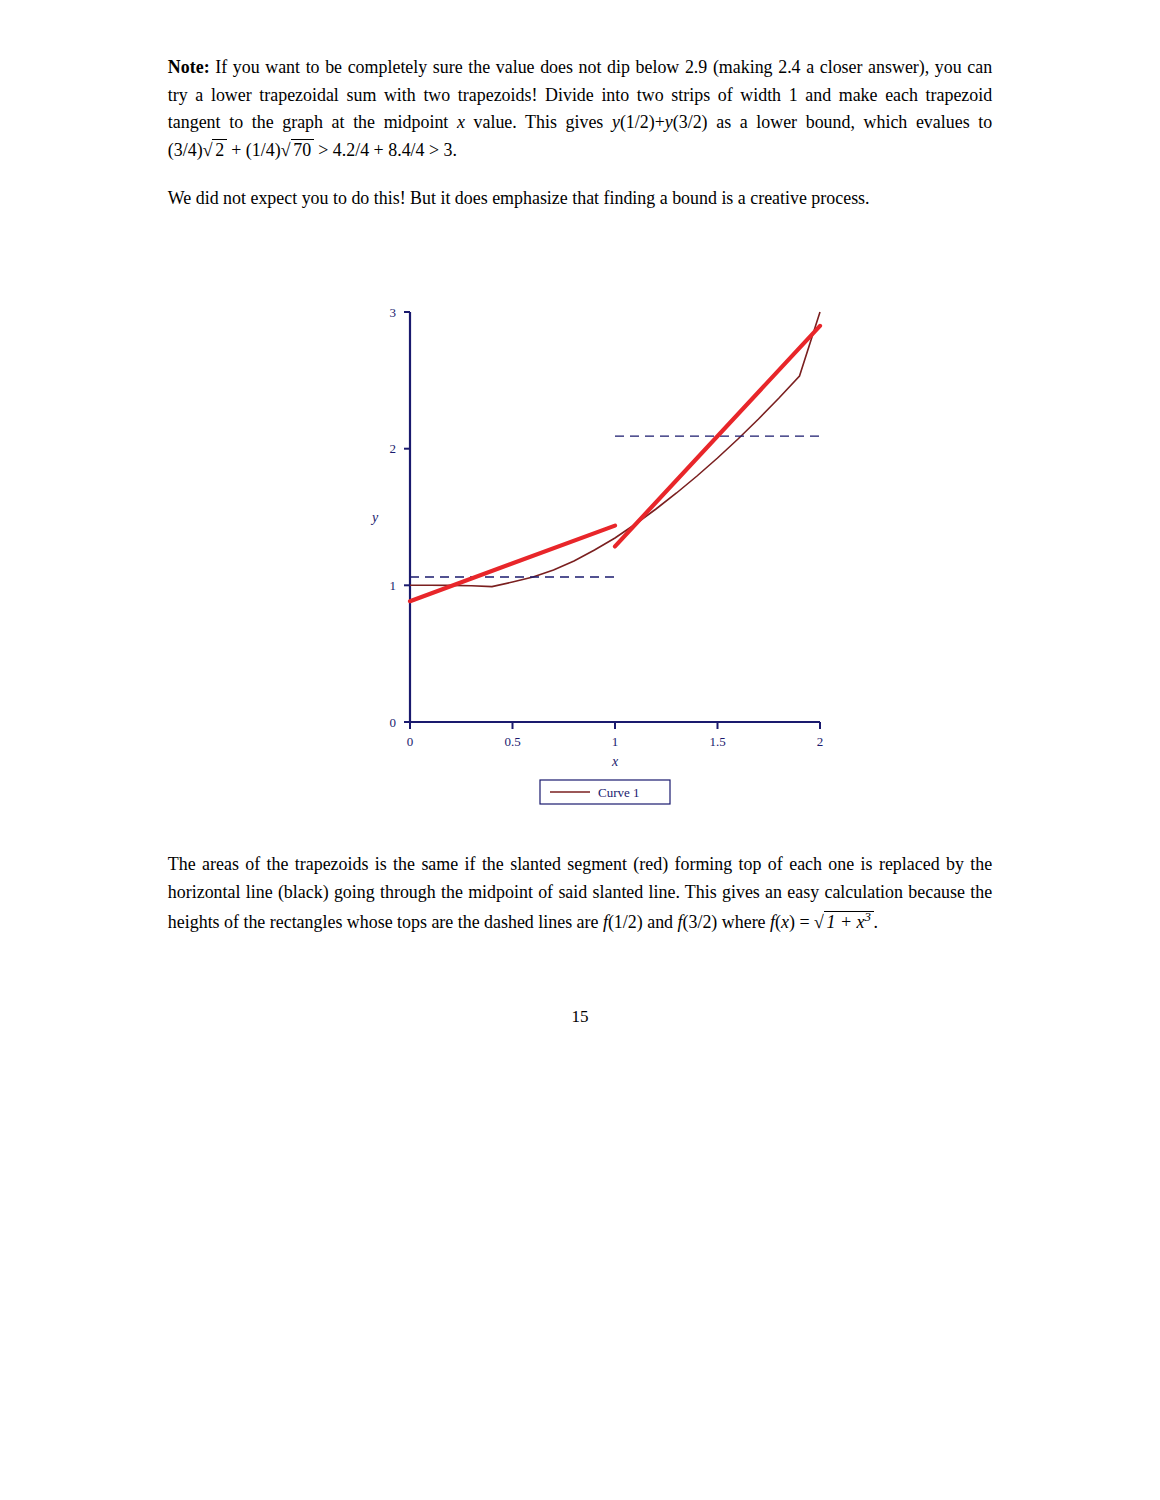Note: If you want to be completely sure the value does not dip below 2.9 (making 2.4 a closer answer), you can try a lower trapezoidal sum with two trapezoids! Divide into two strips of width 1 and make each trapezoid tangent to the graph at the midpoint x value. This gives y(1/2)+y(3/2) as a lower bound, which evalues to (3/4)√2 + (1/4)√70 > 4.2/4 + 8.4/4 > 3.
We did not expect you to do this! But it does emphasize that finding a bound is a creative process.
0 1 2 3 y 0 0.5 1 1.5 2 x Curve 1
The areas of the trapezoids is the same if the slanted segment (red) forming top of each one is replaced by the horizontal line (black) going through the midpoint of said slanted line. This gives an easy calculation because the heights of the rectangles whose tops are the dashed lines are f(1/2) and f(3/2) where f(x) = √1 + x3.
15